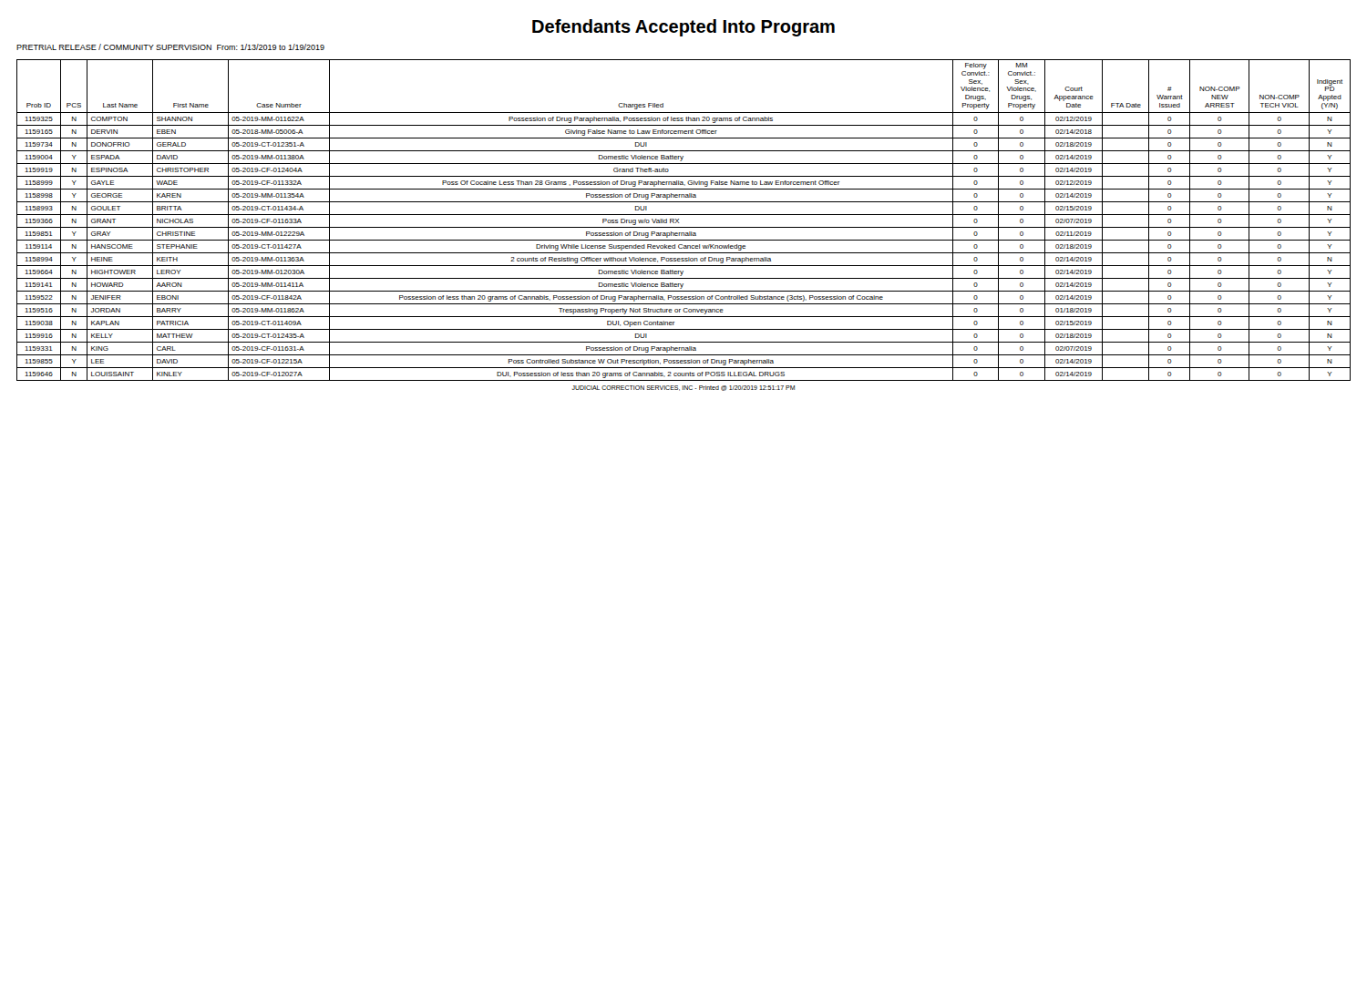Defendants Accepted Into Program
PRETRIAL RELEASE / COMMUNITY SUPERVISION From: 1/13/2019 to 1/19/2019
| Prob ID | PCS | Last Name | First Name | Case Number | Charges Filed | Felony Convict.: Sex, Violence, Drugs, Property | MM Convict.: Sex, Violence, Drugs, Property | Court Appearance Date | FTA Date | # Warrant Issued | NON-COMP NEW ARREST | NON-COMP TECH VIOL | Indigent PD Appted (Y/N) |
| --- | --- | --- | --- | --- | --- | --- | --- | --- | --- | --- | --- | --- | --- |
| 1159325 | N | COMPTON | SHANNON | 05-2019-MM-011622A | Possession of Drug Paraphernalia, Possession of less than 20 grams of Cannabis | 0 | 0 | 02/12/2019 | | 0 | 0 | 0 | N |
| 1159165 | N | DERVIN | EBEN | 05-2018-MM-05006-A | Giving False Name to Law Enforcement Officer | 0 | 0 | 02/14/2018 | | 0 | 0 | 0 | Y |
| 1159734 | N | DONOFRIO | GERALD | 05-2019-CT-012351-A | DUI | 0 | 0 | 02/18/2019 | | 0 | 0 | 0 | N |
| 1159004 | Y | ESPADA | DAVID | 05-2019-MM-011380A | Domestic Violence Battery | 0 | 0 | 02/14/2019 | | 0 | 0 | 0 | Y |
| 1159919 | N | ESPINOSA | CHRISTOPHER | 05-2019-CF-012404A | Grand Theft-auto | 0 | 0 | 02/14/2019 | | 0 | 0 | 0 | Y |
| 1158999 | Y | GAYLE | WADE | 05-2019-CF-011332A | Poss Of Cocaine Less Than 28 Grams , Possession of Drug Paraphernalia, Giving False Name to Law Enforcement Officer | 0 | 0 | 02/12/2019 | | 0 | 0 | 0 | Y |
| 1158998 | Y | GEORGE | KAREN | 05-2019-MM-011354A | Possession of Drug Paraphernalia | 0 | 0 | 02/14/2019 | | 0 | 0 | 0 | Y |
| 1158993 | N | GOULET | BRITTA | 05-2019-CT-011434-A | DUI | 0 | 0 | 02/15/2019 | | 0 | 0 | 0 | N |
| 1159366 | N | GRANT | NICHOLAS | 05-2019-CF-011633A | Poss Drug w/o Valid RX | 0 | 0 | 02/07/2019 | | 0 | 0 | 0 | Y |
| 1159851 | Y | GRAY | CHRISTINE | 05-2019-MM-012229A | Possession of Drug Paraphernalia | 0 | 0 | 02/11/2019 | | 0 | 0 | 0 | Y |
| 1159114 | N | HANSCOME | STEPHANIE | 05-2019-CT-011427A | Driving While License Suspended Revoked Cancel w/Knowledge | 0 | 0 | 02/18/2019 | | 0 | 0 | 0 | Y |
| 1158994 | Y | HEINE | KEITH | 05-2019-MM-011363A | 2 counts of Resisting Officer without Violence, Possession of Drug Paraphernalia | 0 | 0 | 02/14/2019 | | 0 | 0 | 0 | N |
| 1159664 | N | HIGHTOWER | LEROY | 05-2019-MM-012030A | Domestic Violence Battery | 0 | 0 | 02/14/2019 | | 0 | 0 | 0 | Y |
| 1159141 | N | HOWARD | AARON | 05-2019-MM-011411A | Domestic Violence Battery | 0 | 0 | 02/14/2019 | | 0 | 0 | 0 | Y |
| 1159522 | N | JENIFER | EBONI | 05-2019-CF-011842A | Possession of less than 20 grams of Cannabis, Possession of Drug Paraphernalia, Possession of Controlled Substance (3cts), Possession of Cocaine | 0 | 0 | 02/14/2019 | | 0 | 0 | 0 | Y |
| 1159516 | N | JORDAN | BARRY | 05-2019-MM-011862A | Trespassing Property Not Structure or Conveyance | 0 | 0 | 01/18/2019 | | 0 | 0 | 0 | Y |
| 1159038 | N | KAPLAN | PATRICIA | 05-2019-CT-011409A | DUI, Open Container | 0 | 0 | 02/15/2019 | | 0 | 0 | 0 | N |
| 1159916 | N | KELLY | MATTHEW | 05-2019-CT-012435-A | DUI | 0 | 0 | 02/18/2019 | | 0 | 0 | 0 | N |
| 1159331 | N | KING | CARL | 05-2019-CF-011631-A | Possession of Drug Paraphernalia | 0 | 0 | 02/07/2019 | | 0 | 0 | 0 | Y |
| 1159855 | Y | LEE | DAVID | 05-2019-CF-012215A | Poss Controlled Substance W Out Prescription, Possession of Drug Paraphernalia | 0 | 0 | 02/14/2019 | | 0 | 0 | 0 | N |
| 1159646 | N | LOUISSAINT | KINLEY | 05-2019-CF-012027A | DUI, Possession of less than 20 grams of Cannabis, 2 counts of POSS ILLEGAL DRUGS | 0 | 0 | 02/14/2019 | | 0 | 0 | 0 | Y |
JUDICIAL CORRECTION SERVICES, INC - Printed @ 1/20/2019 12:51:17 PM